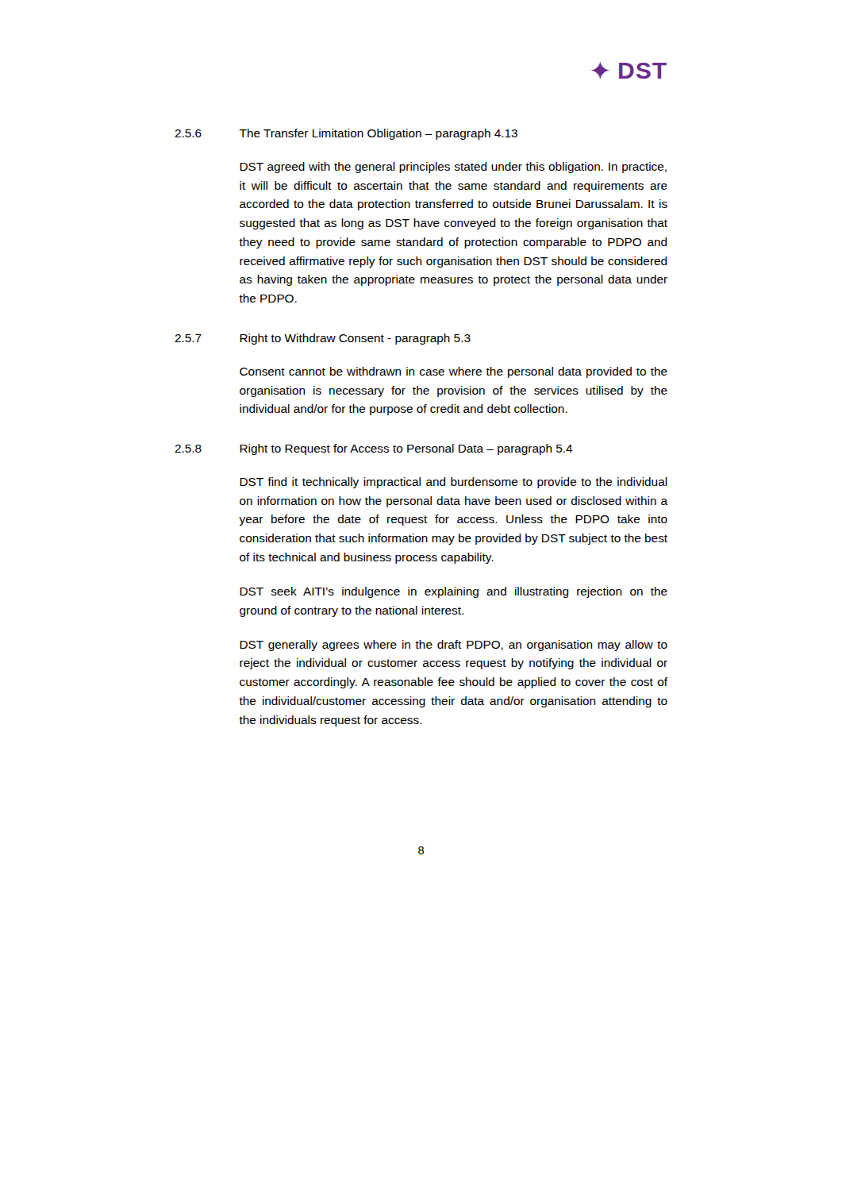✦ DST
2.5.6
The Transfer Limitation Obligation – paragraph 4.13
DST agreed with the general principles stated under this obligation. In practice, it will be difficult to ascertain that the same standard and requirements are accorded to the data protection transferred to outside Brunei Darussalam. It is suggested that as long as DST have conveyed to the foreign organisation that they need to provide same standard of protection comparable to PDPO and received affirmative reply for such organisation then DST should be considered as having taken the appropriate measures to protect the personal data under the PDPO.
2.5.7
Right to Withdraw Consent - paragraph 5.3
Consent cannot be withdrawn in case where the personal data provided to the organisation is necessary for the provision of the services utilised by the individual and/or for the purpose of credit and debt collection.
2.5.8
Right to Request for Access to Personal Data – paragraph 5.4
DST find it technically impractical and burdensome to provide to the individual on information on how the personal data have been used or disclosed within a year before the date of request for access. Unless the PDPO take into consideration that such information may be provided by DST subject to the best of its technical and business process capability.
DST seek AITI’s indulgence in explaining and illustrating rejection on the ground of contrary to the national interest.
DST generally agrees where in the draft PDPO, an organisation may allow to reject the individual or customer access request by notifying the individual or customer accordingly. A reasonable fee should be applied to cover the cost of the individual/customer accessing their data and/or organisation attending to the individuals request for access.
8